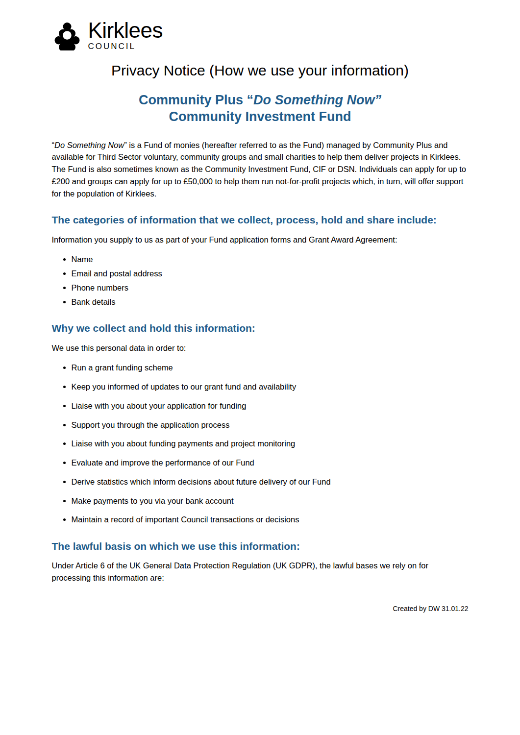Kirklees
COUNCIL
Privacy Notice (How we use your information)
Community Plus “Do Something Now”
Community Investment Fund
“Do Something Now” is a Fund of monies (hereafter referred to as the Fund) managed by Community Plus and available for Third Sector voluntary, community groups and small charities to help them deliver projects in Kirklees. The Fund is also sometimes known as the Community Investment Fund, CIF or DSN. Individuals can apply for up to £200 and groups can apply for up to £50,000 to help them run not-for-profit projects which, in turn, will offer support for the population of Kirklees.
The categories of information that we collect, process, hold and share include:
Information you supply to us as part of your Fund application forms and Grant Award Agreement:
Name
Email and postal address
Phone numbers
Bank details
Why we collect and hold this information:
We use this personal data in order to:
Run a grant funding scheme
Keep you informed of updates to our grant fund and availability
Liaise with you about your application for funding
Support you through the application process
Liaise with you about funding payments and project monitoring
Evaluate and improve the performance of our Fund
Derive statistics which inform decisions about future delivery of our Fund
Make payments to you via your bank account
Maintain a record of important Council transactions or decisions
The lawful basis on which we use this information:
Under Article 6 of the UK General Data Protection Regulation (UK GDPR), the lawful bases we rely on for processing this information are:
Created by DW 31.01.22